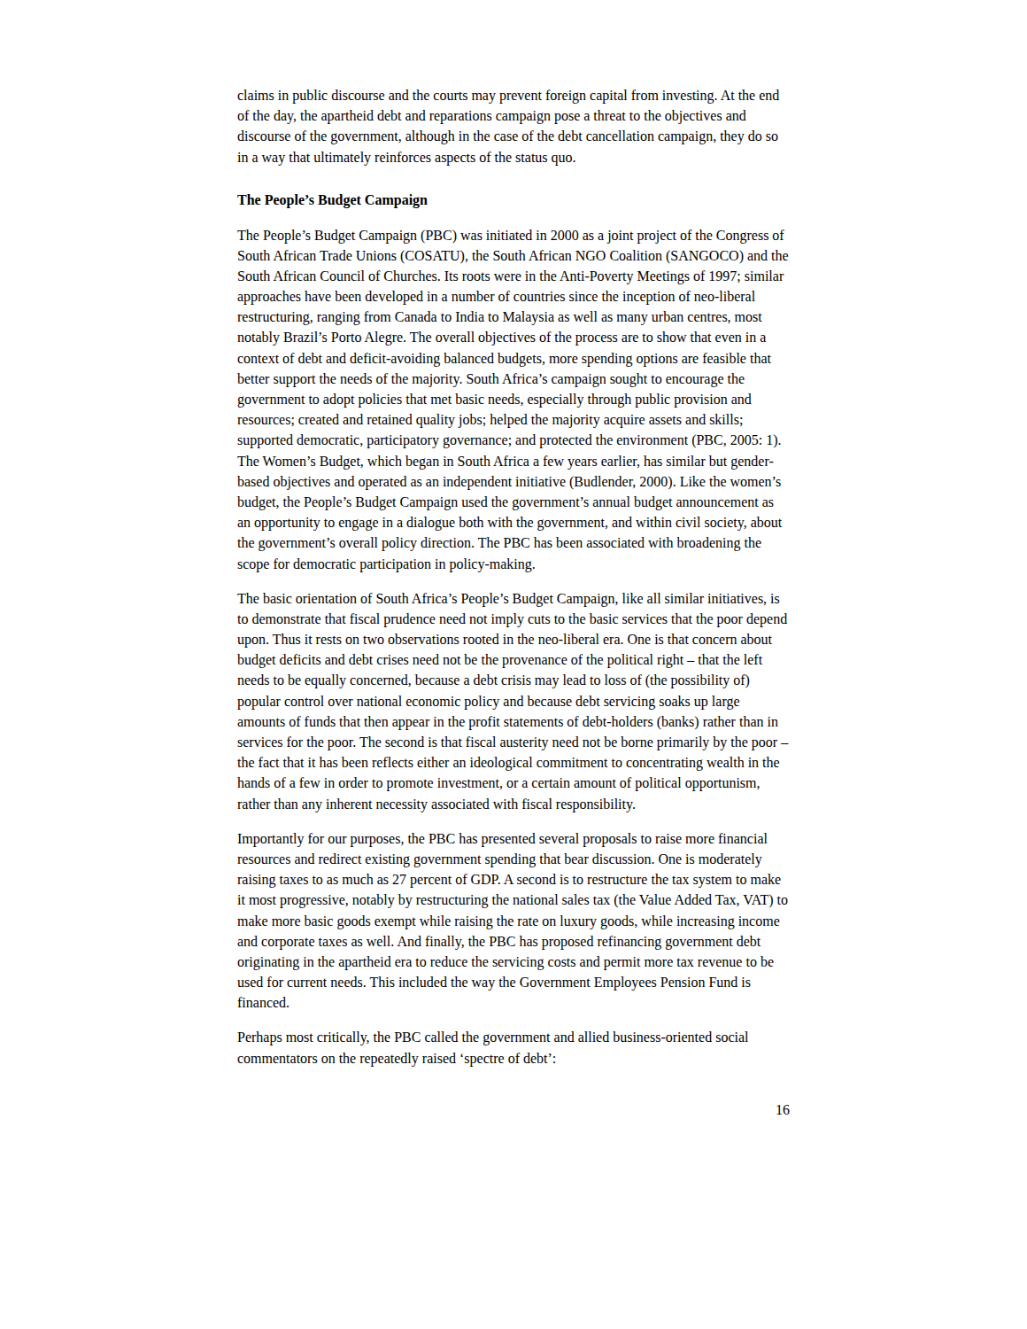claims in public discourse and the courts may prevent foreign capital from investing. At the end of the day, the apartheid debt and reparations campaign pose a threat to the objectives and discourse of the government, although in the case of the debt cancellation campaign, they do so in a way that ultimately reinforces aspects of the status quo.
The People’s Budget Campaign
The People’s Budget Campaign (PBC) was initiated in 2000 as a joint project of the Congress of South African Trade Unions (COSATU), the South African NGO Coalition (SANGOCO) and the South African Council of Churches. Its roots were in the Anti-Poverty Meetings of 1997; similar approaches have been developed in a number of countries since the inception of neo-liberal restructuring, ranging from Canada to India to Malaysia as well as many urban centres, most notably Brazil’s Porto Alegre. The overall objectives of the process are to show that even in a context of debt and deficit-avoiding balanced budgets, more spending options are feasible that better support the needs of the majority. South Africa’s campaign sought to encourage the government to adopt policies that met basic needs, especially through public provision and resources; created and retained quality jobs; helped the majority acquire assets and skills; supported democratic, participatory governance; and protected the environment (PBC, 2005: 1). The Women’s Budget, which began in South Africa a few years earlier, has similar but gender-based objectives and operated as an independent initiative (Budlender, 2000). Like the women’s budget, the People’s Budget Campaign used the government’s annual budget announcement as an opportunity to engage in a dialogue both with the government, and within civil society, about the government’s overall policy direction. The PBC has been associated with broadening the scope for democratic participation in policy-making.
The basic orientation of South Africa’s People’s Budget Campaign, like all similar initiatives, is to demonstrate that fiscal prudence need not imply cuts to the basic services that the poor depend upon. Thus it rests on two observations rooted in the neo-liberal era. One is that concern about budget deficits and debt crises need not be the provenance of the political right – that the left needs to be equally concerned, because a debt crisis may lead to loss of (the possibility of) popular control over national economic policy and because debt servicing soaks up large amounts of funds that then appear in the profit statements of debt-holders (banks) rather than in services for the poor. The second is that fiscal austerity need not be borne primarily by the poor – the fact that it has been reflects either an ideological commitment to concentrating wealth in the hands of a few in order to promote investment, or a certain amount of political opportunism, rather than any inherent necessity associated with fiscal responsibility.
Importantly for our purposes, the PBC has presented several proposals to raise more financial resources and redirect existing government spending that bear discussion. One is moderately raising taxes to as much as 27 percent of GDP. A second is to restructure the tax system to make it most progressive, notably by restructuring the national sales tax (the Value Added Tax, VAT) to make more basic goods exempt while raising the rate on luxury goods, while increasing income and corporate taxes as well. And finally, the PBC has proposed refinancing government debt originating in the apartheid era to reduce the servicing costs and permit more tax revenue to be used for current needs. This included the way the Government Employees Pension Fund is financed.
Perhaps most critically, the PBC called the government and allied business-oriented social commentators on the repeatedly raised ‘spectre of debt’:
16